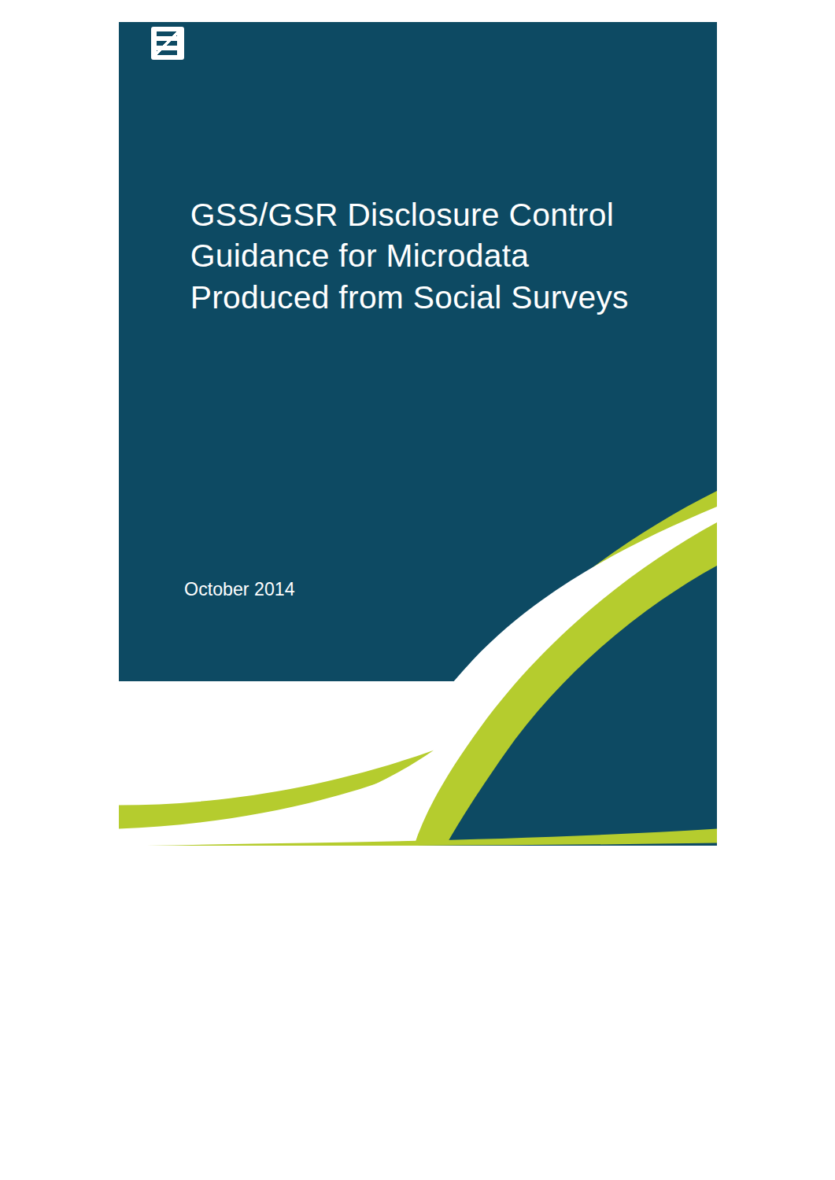Government
Statistical Service
GSS/GSR Disclosure Control Guidance for Microdata Produced from Social Surveys
October 2014